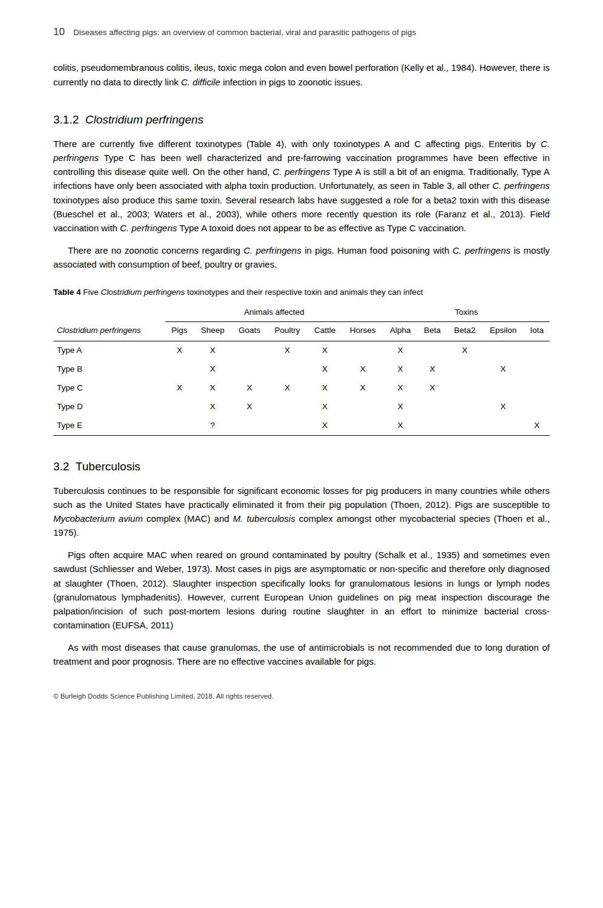10 Diseases affecting pigs: an overview of common bacterial, viral and parasitic pathogens of pigs
colitis, pseudomembranous colitis, ileus, toxic mega colon and even bowel perforation (Kelly et al., 1984). However, there is currently no data to directly link C. difficile infection in pigs to zoonotic issues.
3.1.2 Clostridium perfringens
There are currently five different toxinotypes (Table 4), with only toxinotypes A and C affecting pigs. Enteritis by C. perfringens Type C has been well characterized and pre-farrowing vaccination programmes have been effective in controlling this disease quite well. On the other hand, C. perfringens Type A is still a bit of an enigma. Traditionally, Type A infections have only been associated with alpha toxin production. Unfortunately, as seen in Table 3, all other C. perfringens toxinotypes also produce this same toxin. Several research labs have suggested a role for a beta2 toxin with this disease (Bueschel et al., 2003; Waters et al., 2003), while others more recently question its role (Faranz et al., 2013). Field vaccination with C. perfringens Type A toxoid does not appear to be as effective as Type C vaccination.
There are no zoonotic concerns regarding C. perfringens in pigs. Human food poisoning with C. perfringens is mostly associated with consumption of beef, poultry or gravies.
Table 4 Five Clostridium perfringens toxinotypes and their respective toxin and animals they can infect
| | Animals affected | Toxins |
| --- | --- | --- |
| Clostridium perfringens | Pigs | Sheep | Goats | Poultry | Cattle | Horses | Alpha | Beta | Beta2 | Epsilon | Iota |
| Type A | X | X | | X | X | | X | | X | | |
| Type B | | X | | | X | X | X | X | | X | |
| Type C | X | X | X | X | X | X | X | X | | | |
| Type D | | X | X | | X | | X | | | X | |
| Type E | | ? | | | X | | X | | | | X |
3.2 Tuberculosis
Tuberculosis continues to be responsible for significant economic losses for pig producers in many countries while others such as the United States have practically eliminated it from their pig population (Thoen, 2012). Pigs are susceptible to Mycobacterium avium complex (MAC) and M. tuberculosis complex amongst other mycobacterial species (Thoen et al., 1975).
Pigs often acquire MAC when reared on ground contaminated by poultry (Schalk et al., 1935) and sometimes even sawdust (Schliesser and Weber, 1973). Most cases in pigs are asymptomatic or non-specific and therefore only diagnosed at slaughter (Thoen, 2012). Slaughter inspection specifically looks for granulomatous lesions in lungs or lymph nodes (granulomatous lymphadenitis). However, current European Union guidelines on pig meat inspection discourage the palpation/incision of such post-mortem lesions during routine slaughter in an effort to minimize bacterial cross-contamination (EUFSA, 2011)
As with most diseases that cause granulomas, the use of antimicrobials is not recommended due to long duration of treatment and poor prognosis. There are no effective vaccines available for pigs.
© Burleigh Dodds Science Publishing Limited, 2018. All rights reserved.